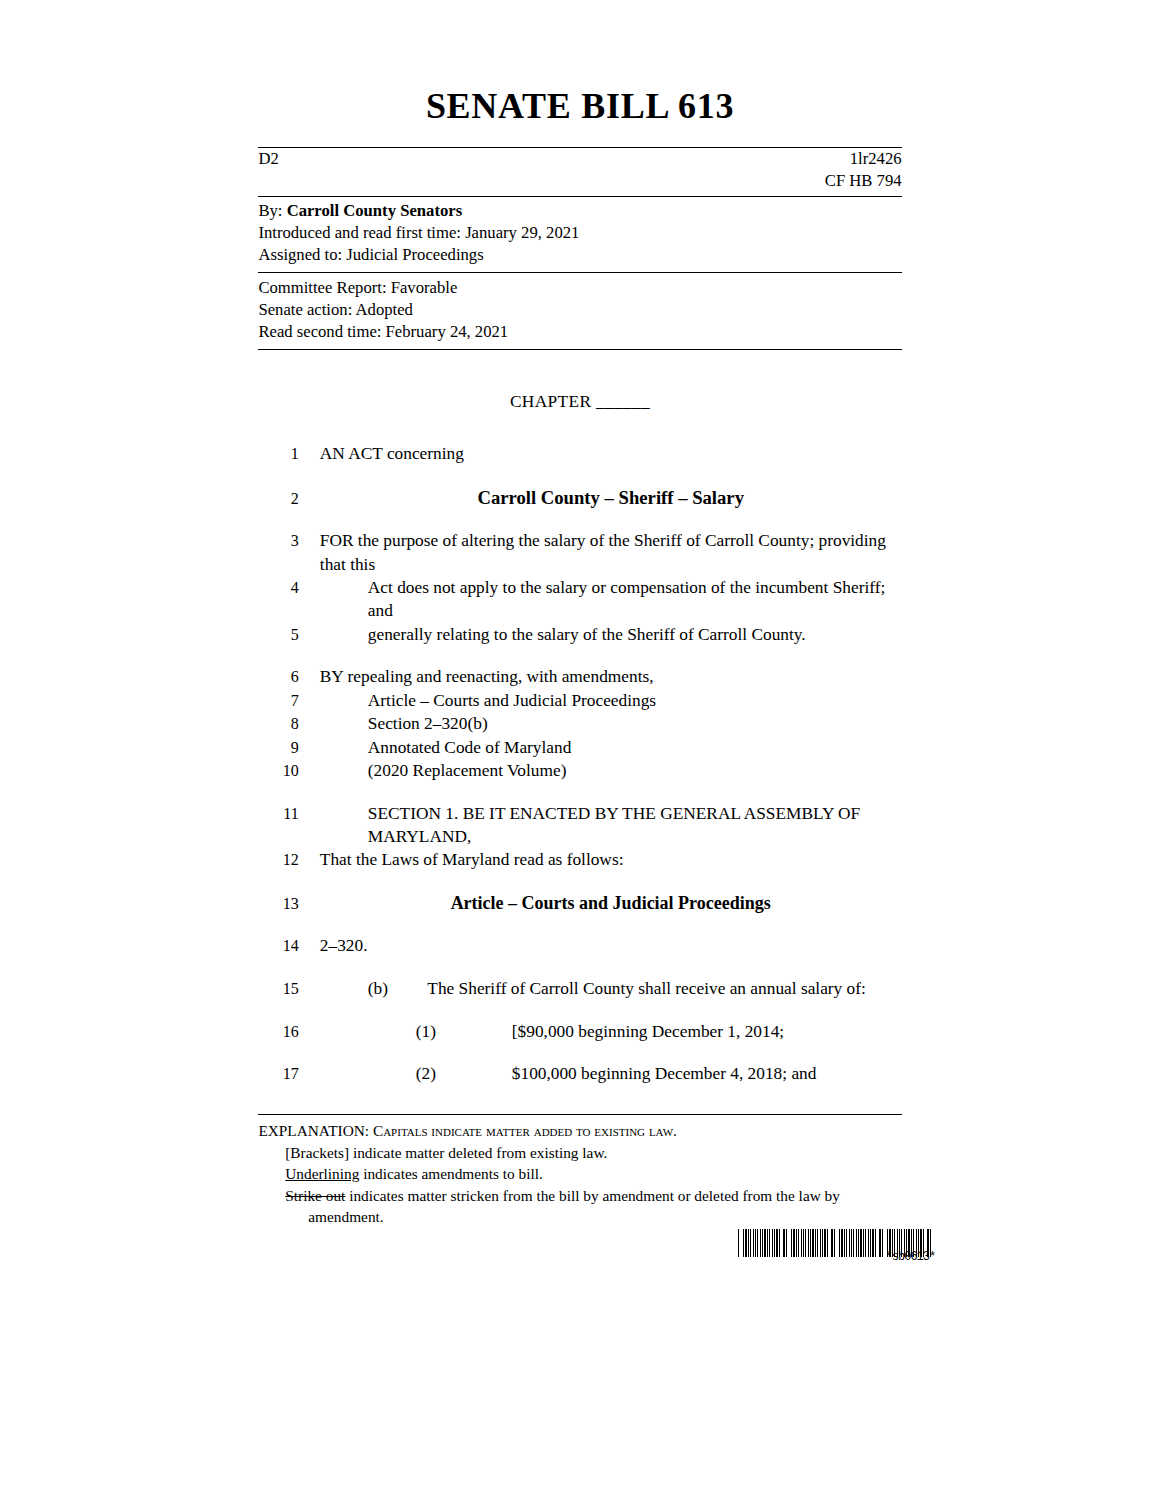SENATE BILL 613
D2
1lr2426
CF HB 794
By: Carroll County Senators
Introduced and read first time: January 29, 2021
Assigned to: Judicial Proceedings
Committee Report: Favorable
Senate action: Adopted
Read second time: February 24, 2021
CHAPTER ______
1
AN ACT concerning
2
Carroll County – Sheriff – Salary
3
FOR the purpose of altering the salary of the Sheriff of Carroll County; providing that this
4
Act does not apply to the salary or compensation of the incumbent Sheriff; and
5
generally relating to the salary of the Sheriff of Carroll County.
6
BY repealing and reenacting, with amendments,
7
Article – Courts and Judicial Proceedings
8
Section 2–320(b)
9
Annotated Code of Maryland
10
(2020 Replacement Volume)
11
SECTION 1. BE IT ENACTED BY THE GENERAL ASSEMBLY OF MARYLAND,
12
That the Laws of Maryland read as follows:
13
Article – Courts and Judicial Proceedings
14
2–320.
15
(b)
The Sheriff of Carroll County shall receive an annual salary of:
16
(1)
[$90,000 beginning December 1, 2014;
17
(2)
$100,000 beginning December 4, 2018; and
EXPLANATION: Capitals indicate matter added to existing law.
[Brackets] indicate matter deleted from existing law.
Underlining indicates amendments to bill.
Strike out indicates matter stricken from the bill by amendment or deleted from the law by
amendment.
*sb0613*